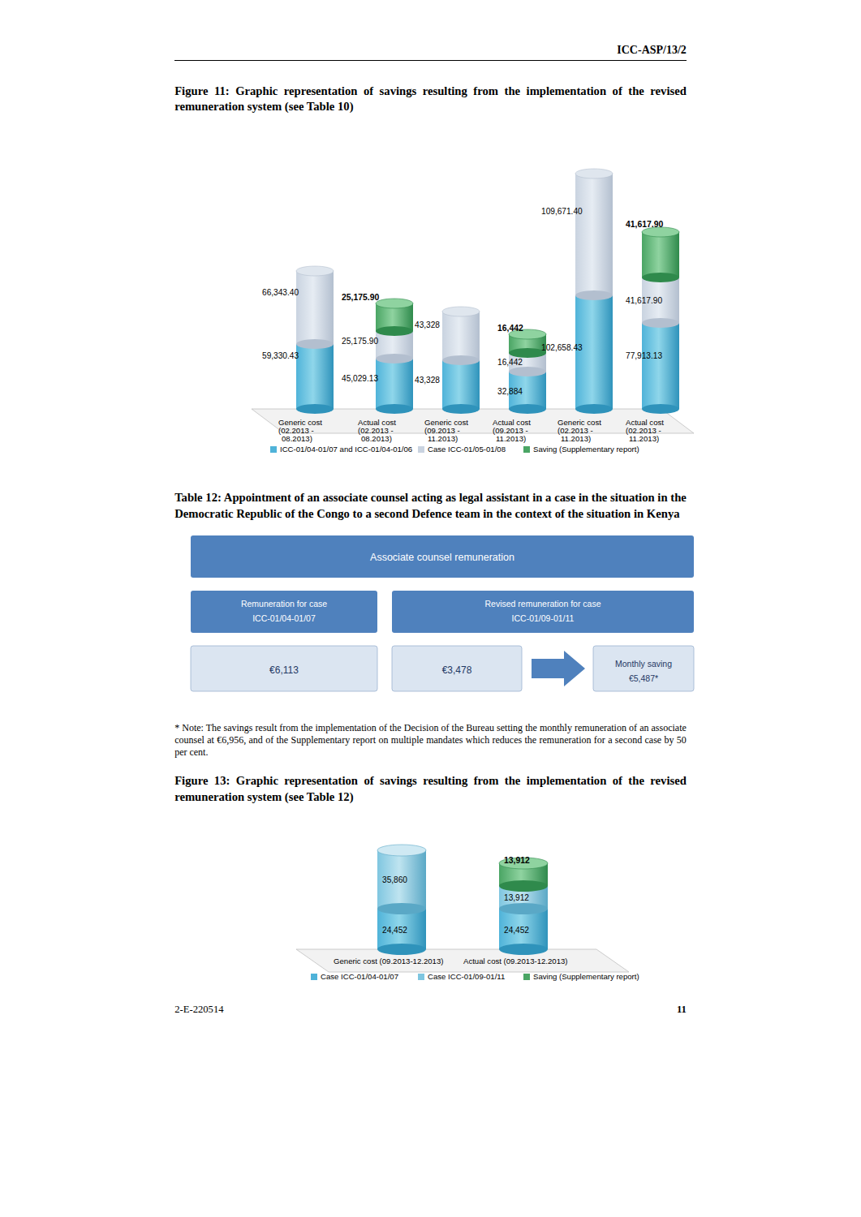ICC-ASP/13/2
Figure 11: Graphic representation of savings resulting from the implementation of the revised remuneration system (see Table 10)
66,343.40 59,330.43 25,175.90 25,175.90 45,029.13 43,328 43,328 16,442 16,442 32,884 109,671.40 102,658.43 41,617.90 41,617.90 77,913.13 Generic cost (02.2013 - 08.2013) Actual cost (02.2013 - 08.2013) Generic cost (09.2013 - 11.2013) Actual cost (09.2013 - 11.2013) Generic cost (02.2013 - 11.2013) Actual cost (02.2013 - 11.2013) ICC-01/04-01/07 and ICC-01/04-01/06 Case ICC-01/05-01/08 Saving (Supplementary report)
Table 12: Appointment of an associate counsel acting as legal assistant in a case in the situation in the Democratic Republic of the Congo to a second Defence team in the context of the situation in Kenya
Associate counsel remuneration Remuneration for case ICC-01/04-01/07 Revised remuneration for case ICC-01/09-01/11 €6,113 €3,478 Monthly saving €5,487*
* Note: The savings result from the implementation of the Decision of the Bureau setting the monthly remuneration of an associate counsel at €6,956, and of the Supplementary report on multiple mandates which reduces the remuneration for a second case by 50 per cent.
Figure 13: Graphic representation of savings resulting from the implementation of the revised remuneration system (see Table 12)
35,860 24,452 13,912 13,912 24,452 Generic cost (09.2013-12.2013) Actual cost (09.2013-12.2013) Case ICC-01/04-01/07 Case ICC-01/09-01/11 Saving (Supplementary report)
2-E-220514
11